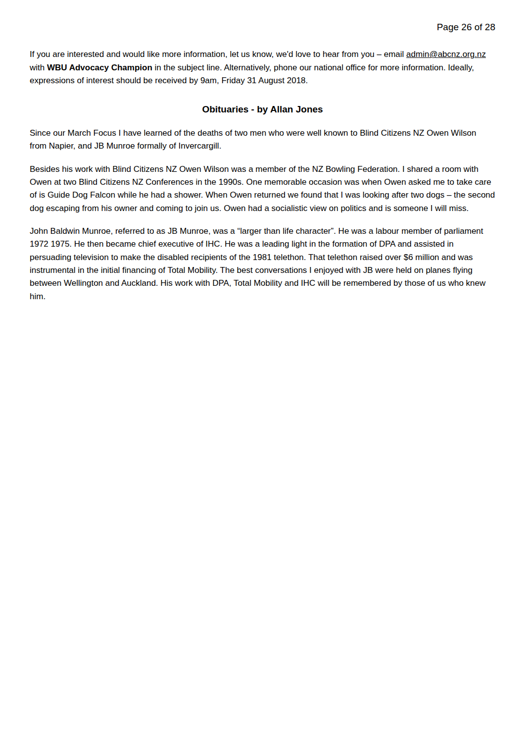Page 26 of 28
If you are interested and would like more information, let us know, we'd love to hear from you – email admin@abcnz.org.nz with WBU Advocacy Champion in the subject line. Alternatively, phone our national office for more information. Ideally, expressions of interest should be received by 9am, Friday 31 August 2018.
Obituaries - by Allan Jones
Since our March Focus I have learned of the deaths of two men who were well known to Blind Citizens NZ Owen Wilson from Napier, and JB Munroe formally of Invercargill.
Besides his work with Blind Citizens NZ Owen Wilson was a member of the NZ Bowling Federation. I shared a room with Owen at two Blind Citizens NZ Conferences in the 1990s. One memorable occasion was when Owen asked me to take care of is Guide Dog Falcon while he had a shower. When Owen returned we found that I was looking after two dogs – the second dog escaping from his owner and coming to join us. Owen had a socialistic view on politics and is someone I will miss.
John Baldwin Munroe, referred to as JB Munroe, was a “larger than life character”. He was a labour member of parliament 1972 1975. He then became chief executive of IHC. He was a leading light in the formation of DPA and assisted in persuading television to make the disabled recipients of the 1981 telethon. That telethon raised over $6 million and was instrumental in the initial financing of Total Mobility. The best conversations I enjoyed with JB were held on planes flying between Wellington and Auckland. His work with DPA, Total Mobility and IHC will be remembered by those of us who knew him.